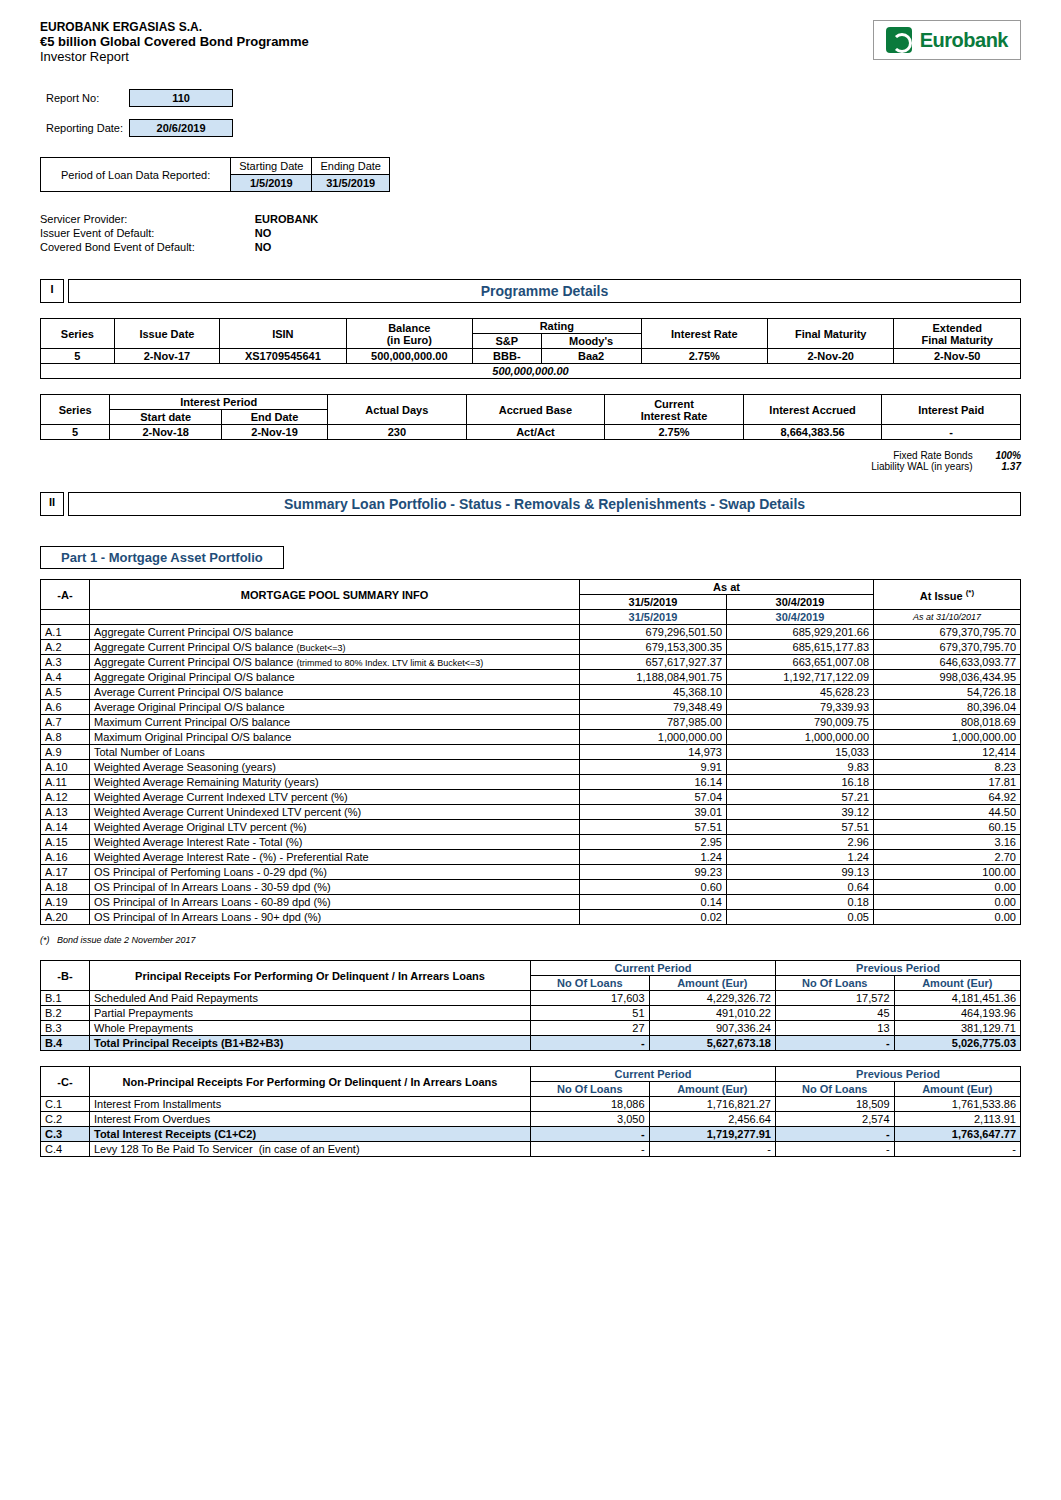EUROBANK ERGASIAS S.A.
€5 billion Global Covered Bond Programme
Investor Report
Eurobank
| Report No: | 110 |
| Reporting Date: | 20/6/2019 |
| Period of Loan Data Reported: | Starting Date | Ending Date |
| 1/5/2019 | 31/5/2019 |
| Servicer Provider: | EUROBANK |
| Issuer Event of Default: | NO |
| Covered Bond Event of Default: | NO |
I
Programme Details
| Series | Issue Date | ISIN | Balance (in Euro) | Rating | Interest Rate | Final Maturity | Extended Final Maturity |
| --- | --- | --- | --- | --- | --- | --- | --- |
| S&P | Moody's |
| 5 | 2-Nov-17 | XS1709545641 | 500,000,000.00 | BBB- | Baa2 | 2.75% | 2-Nov-20 | 2-Nov-50 |
| 500,000,000.00 |
| Series | Interest Period | Actual Days | Accrued Base | Current Interest Rate | Interest Accrued | Interest Paid |
| --- | --- | --- | --- | --- | --- | --- |
| Start date | End Date |
| 5 | 2-Nov-18 | 2-Nov-19 | 230 | Act/Act | 2.75% | 8,664,383.56 | - |
Fixed Rate Bonds 100%
Liability WAL (in years) 1.37
II
Summary Loan Portfolio - Status - Removals & Replenishments - Swap Details
Part 1 - Mortgage Asset Portfolio
| -A- | MORTGAGE POOL SUMMARY INFO | As at | At Issue (*) |
| --- | --- | --- | --- |
| 31/5/2019 | 30/4/2019 |
| | | 31/5/2019 | 30/4/2019 | As at 31/10/2017 |
| A.1 | Aggregate Current Principal O/S balance | 679,296,501.50 | 685,929,201.66 | 679,370,795.70 |
| A.2 | Aggregate Current Principal O/S balance (Bucket<=3) | 679,153,300.35 | 685,615,177.83 | 679,370,795.70 |
| A.3 | Aggregate Current Principal O/S balance (trimmed to 80% Index. LTV limit & Bucket<=3) | 657,617,927.37 | 663,651,007.08 | 646,633,093.77 |
| A.4 | Aggregate Original Principal O/S balance | 1,188,084,901.75 | 1,192,717,122.09 | 998,036,434.95 |
| A.5 | Average Current Principal O/S balance | 45,368.10 | 45,628.23 | 54,726.18 |
| A.6 | Average Original Principal O/S balance | 79,348.49 | 79,339.93 | 80,396.04 |
| A.7 | Maximum Current Principal O/S balance | 787,985.00 | 790,009.75 | 808,018.69 |
| A.8 | Maximum Original Principal O/S balance | 1,000,000.00 | 1,000,000.00 | 1,000,000.00 |
| A.9 | Total Number of Loans | 14,973 | 15,033 | 12,414 |
| A.10 | Weighted Average Seasoning (years) | 9.91 | 9.83 | 8.23 |
| A.11 | Weighted Average Remaining Maturity (years) | 16.14 | 16.18 | 17.81 |
| A.12 | Weighted Average Current Indexed LTV percent (%) | 57.04 | 57.21 | 64.92 |
| A.13 | Weighted Average Current Unindexed LTV percent (%) | 39.01 | 39.12 | 44.50 |
| A.14 | Weighted Average Original LTV percent (%) | 57.51 | 57.51 | 60.15 |
| A.15 | Weighted Average Interest Rate - Total (%) | 2.95 | 2.96 | 3.16 |
| A.16 | Weighted Average Interest Rate - (%) - Preferential Rate | 1.24 | 1.24 | 2.70 |
| A.17 | OS Principal of Perfoming Loans - 0-29 dpd (%) | 99.23 | 99.13 | 100.00 |
| A.18 | OS Principal of In Arrears Loans - 30-59 dpd (%) | 0.60 | 0.64 | 0.00 |
| A.19 | OS Principal of In Arrears Loans - 60-89 dpd (%) | 0.14 | 0.18 | 0.00 |
| A.20 | OS Principal of In Arrears Loans - 90+ dpd (%) | 0.02 | 0.05 | 0.00 |
(*) Bond issue date 2 November 2017
| -B- | Principal Receipts For Performing Or Delinquent / In Arrears Loans | Current Period | Previous Period |
| --- | --- | --- | --- |
| No Of Loans | Amount (Eur) | No Of Loans | Amount (Eur) |
| B.1 | Scheduled And Paid Repayments | 17,603 | 4,229,326.72 | 17,572 | 4,181,451.36 |
| B.2 | Partial Prepayments | 51 | 491,010.22 | 45 | 464,193.96 |
| B.3 | Whole Prepayments | 27 | 907,336.24 | 13 | 381,129.71 |
| B.4 | Total Principal Receipts (B1+B2+B3) | - | 5,627,673.18 | - | 5,026,775.03 |
| -C- | Non-Principal Receipts For Performing Or Delinquent / In Arrears Loans | Current Period | Previous Period |
| --- | --- | --- | --- |
| No Of Loans | Amount (Eur) | No Of Loans | Amount (Eur) |
| C.1 | Interest From Installments | 18,086 | 1,716,821.27 | 18,509 | 1,761,533.86 |
| C.2 | Interest From Overdues | 3,050 | 2,456.64 | 2,574 | 2,113.91 |
| C.3 | Total Interest Receipts (C1+C2) | - | 1,719,277.91 | - | 1,763,647.77 |
| C.4 | Levy 128 To Be Paid To Servicer (in case of an Event) | - | - | - | - |